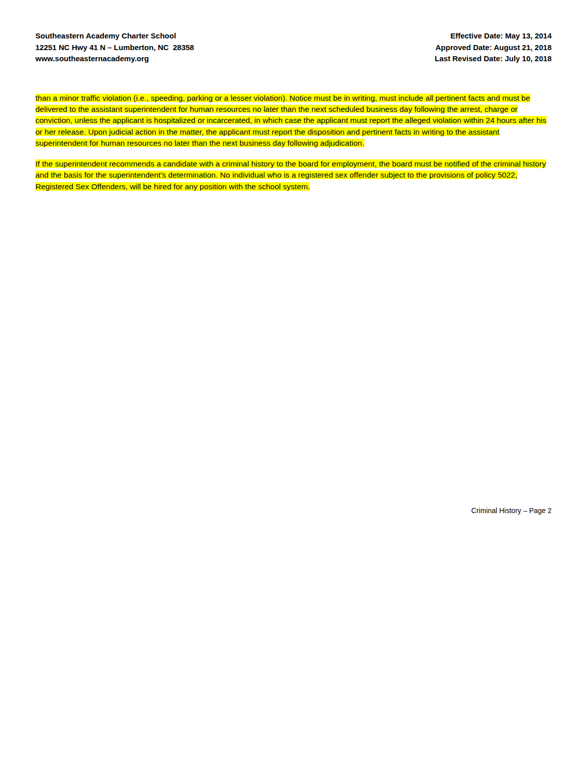Southeastern Academy Charter School
12251 NC Hwy 41 N – Lumberton, NC 28358
www.southeasternacademy.org
Effective Date: May 13, 2014
Approved Date: August 21, 2018
Last Revised Date: July 10, 2018
than a minor traffic violation (i.e., speeding, parking or a lesser violation). Notice must be in writing, must include all pertinent facts and must be delivered to the assistant superintendent for human resources no later than the next scheduled business day following the arrest, charge or conviction, unless the applicant is hospitalized or incarcerated, in which case the applicant must report the alleged violation within 24 hours after his or her release. Upon judicial action in the matter, the applicant must report the disposition and pertinent facts in writing to the assistant superintendent for human resources no later than the next business day following adjudication.
If the superintendent recommends a candidate with a criminal history to the board for employment, the board must be notified of the criminal history and the basis for the superintendent's determination. No individual who is a registered sex offender subject to the provisions of policy 5022, Registered Sex Offenders, will be hired for any position with the school system.
Criminal History – Page 2